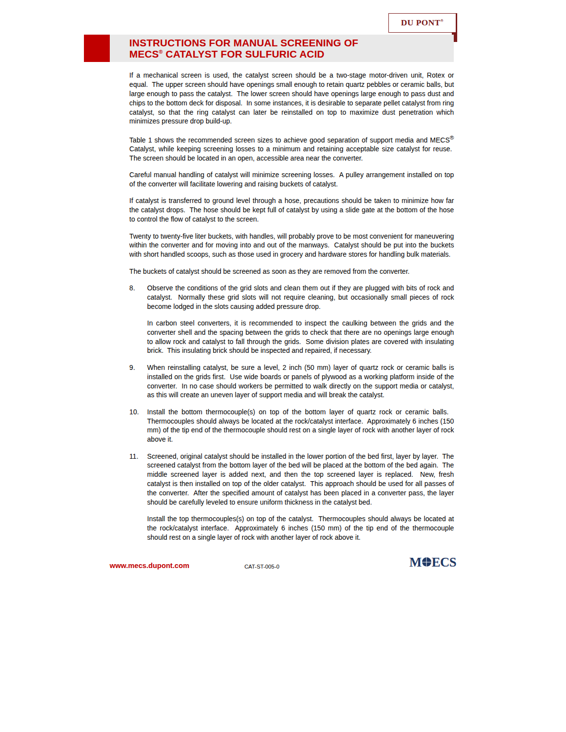DU PONT®
INSTRUCTIONS FOR MANUAL SCREENING OF
MECS® CATALYST FOR SULFURIC ACID
If a mechanical screen is used, the catalyst screen should be a two-stage motor-driven unit, Rotex or equal. The upper screen should have openings small enough to retain quartz pebbles or ceramic balls, but large enough to pass the catalyst. The lower screen should have openings large enough to pass dust and chips to the bottom deck for disposal. In some instances, it is desirable to separate pellet catalyst from ring catalyst, so that the ring catalyst can later be reinstalled on top to maximize dust penetration which minimizes pressure drop build-up.
Table 1 shows the recommended screen sizes to achieve good separation of support media and MECS® Catalyst, while keeping screening losses to a minimum and retaining acceptable size catalyst for reuse. The screen should be located in an open, accessible area near the converter.
Careful manual handling of catalyst will minimize screening losses. A pulley arrangement installed on top of the converter will facilitate lowering and raising buckets of catalyst.
If catalyst is transferred to ground level through a hose, precautions should be taken to minimize how far the catalyst drops. The hose should be kept full of catalyst by using a slide gate at the bottom of the hose to control the flow of catalyst to the screen.
Twenty to twenty-five liter buckets, with handles, will probably prove to be most convenient for maneuvering within the converter and for moving into and out of the manways. Catalyst should be put into the buckets with short handled scoops, such as those used in grocery and hardware stores for handling bulk materials.
The buckets of catalyst should be screened as soon as they are removed from the converter.
8.
Observe the conditions of the grid slots and clean them out if they are plugged with bits of rock and catalyst. Normally these grid slots will not require cleaning, but occasionally small pieces of rock become lodged in the slots causing added pressure drop.
In carbon steel converters, it is recommended to inspect the caulking between the grids and the converter shell and the spacing between the grids to check that there are no openings large enough to allow rock and catalyst to fall through the grids. Some division plates are covered with insulating brick. This insulating brick should be inspected and repaired, if necessary.
9.
When reinstalling catalyst, be sure a level, 2 inch (50 mm) layer of quartz rock or ceramic balls is installed on the grids first. Use wide boards or panels of plywood as a working platform inside of the converter. In no case should workers be permitted to walk directly on the support media or catalyst, as this will create an uneven layer of support media and will break the catalyst.
10.
Install the bottom thermocouple(s) on top of the bottom layer of quartz rock or ceramic balls. Thermocouples should always be located at the rock/catalyst interface. Approximately 6 inches (150 mm) of the tip end of the thermocouple should rest on a single layer of rock with another layer of rock above it.
11.
Screened, original catalyst should be installed in the lower portion of the bed first, layer by layer. The screened catalyst from the bottom layer of the bed will be placed at the bottom of the bed again. The middle screened layer is added next, and then the top screened layer is replaced. New, fresh catalyst is then installed on top of the older catalyst. This approach should be used for all passes of the converter. After the specified amount of catalyst has been placed in a converter pass, the layer should be carefully leveled to ensure uniform thickness in the catalyst bed.
Install the top thermocouples(s) on top of the catalyst. Thermocouples should always be located at the rock/catalyst interface. Approximately 6 inches (150 mm) of the tip end of the thermocouple should rest on a single layer of rock with another layer of rock above it.
www.mecs.dupont.com
CAT-ST-005-0
M ECS